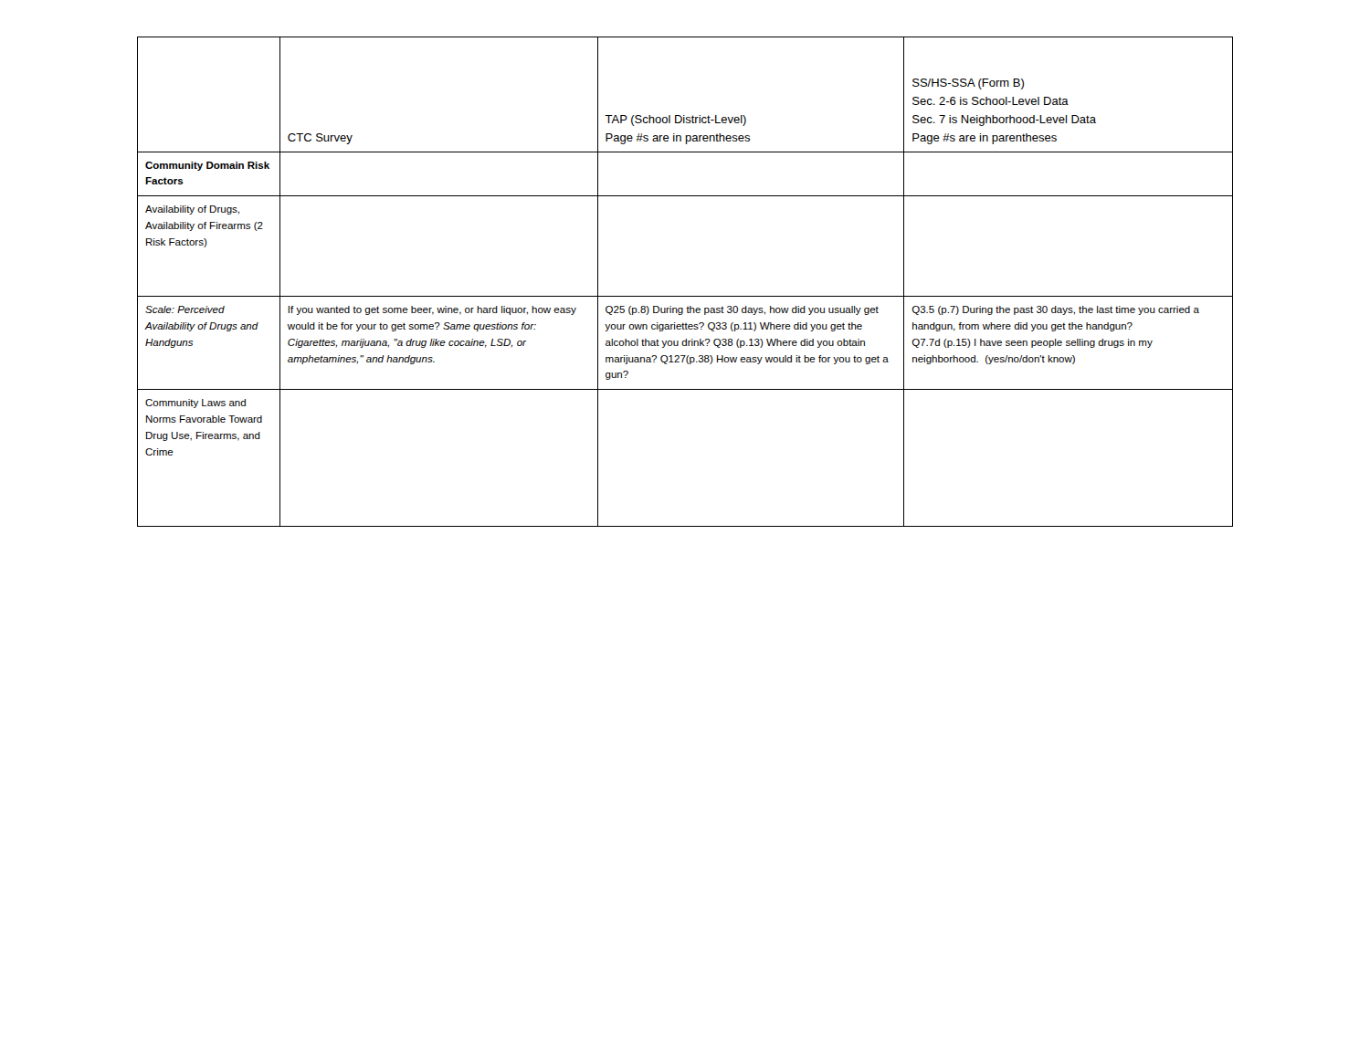| | CTC Survey | TAP (School District-Level) Page #s are in parentheses | SS/HS-SSA (Form B) Sec. 2-6 is School-Level Data Sec. 7 is Neighborhood-Level Data Page #s are in parentheses |
| Community Domain Risk Factors | | | |
| Availability of Drugs, Availability of Firearms (2 Risk Factors) | | | |
| Scale: Perceived Availability of Drugs and Handguns | If you wanted to get some beer, wine, or hard liquor, how easy would it be for your to get some? Same questions for: Cigarettes, marijuana, "a drug like cocaine, LSD, or amphetamines," and handguns. | Q25 (p.8) During the past 30 days, how did you usually get your own cigariettes? Q33 (p.11) Where did you get the alcohol that you drink? Q38 (p.13) Where did you obtain marijuana? Q127(p.38) How easy would it be for you to get a gun? | Q3.5 (p.7) During the past 30 days, the last time you carried a handgun, from where did you get the handgun? Q7.7d (p.15) I have seen people selling drugs in my neighborhood. (yes/no/don't know) |
| Community Laws and Norms Favorable Toward Drug Use, Firearms, and Crime | | | |